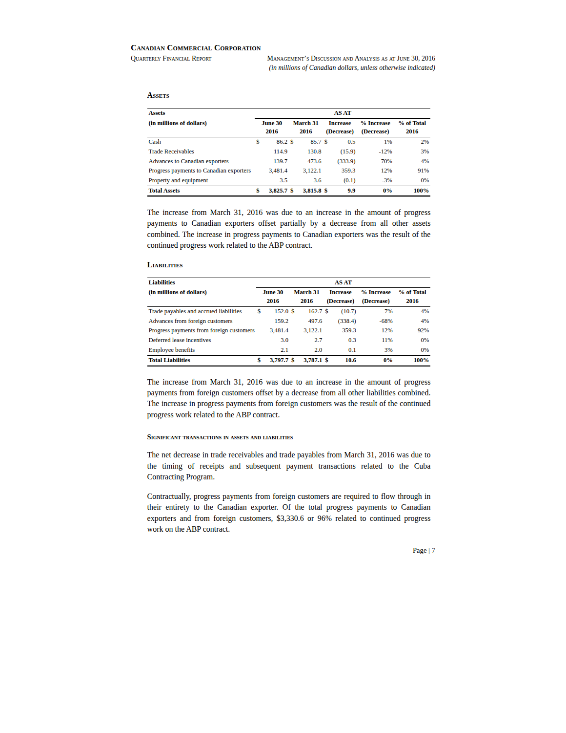Canadian Commercial Corporation
Quarterly Financial Report
Management’s Discussion and Analysis as at June 30, 2016
(in millions of Canadian dollars, unless otherwise indicated)
Assets
| Assets | AS AT |
| --- | --- |
| (in millions of dollars) | June 30 | March 31 | Increase | % Increase | % of Total |
| | 2016 | 2016 | (Decrease) | (Decrease) | 2016 |
| Cash | $ | 86.2 | $ | 85.7 | $ | 0.5 | 1% | 2% |
| Trade Receivables | | 114.9 | | 130.8 | | (15.9) | -12% | 3% |
| Advances to Canadian exporters | | 139.7 | | 473.6 | | (333.9) | -70% | 4% |
| Progress payments to Canadian exporters | | 3,481.4 | | 3,122.1 | | 359.3 | 12% | 91% |
| Property and equipment | | 3.5 | | 3.6 | | (0.1) | -3% | 0% |
| Total Assets | $ | 3,825.7 | $ | 3,815.8 | $ | 9.9 | 0% | 100% |
The increase from March 31, 2016 was due to an increase in the amount of progress payments to Canadian exporters offset partially by a decrease from all other assets combined. The increase in progress payments to Canadian exporters was the result of the continued progress work related to the ABP contract.
Liabilities
| Liabilities | AS AT |
| --- | --- |
| (in millions of dollars) | June 30 | March 31 | Increase | % Increase | % of Total |
| | 2016 | 2016 | (Decrease) | (Decrease) | 2016 |
| Trade payables and accrued liabilities | $ | 152.0 | $ | 162.7 | $ | (10.7) | -7% | 4% |
| Advances from foreign customers | | 159.2 | | 497.6 | | (338.4) | -68% | 4% |
| Progress payments from foreign customers | | 3,481.4 | | 3,122.1 | | 359.3 | 12% | 92% |
| Deferred lease incentives | | 3.0 | | 2.7 | | 0.3 | 11% | 0% |
| Employee benefits | | 2.1 | | 2.0 | | 0.1 | 3% | 0% |
| Total Liabilities | $ | 3,797.7 | $ | 3,787.1 | $ | 10.6 | 0% | 100% |
The increase from March 31, 2016 was due to an increase in the amount of progress payments from foreign customers offset by a decrease from all other liabilities combined. The increase in progress payments from foreign customers was the result of the continued progress work related to the ABP contract.
Significant transactions in assets and liabilities
The net decrease in trade receivables and trade payables from March 31, 2016 was due to the timing of receipts and subsequent payment transactions related to the Cuba Contracting Program.
Contractually, progress payments from foreign customers are required to flow through in their entirety to the Canadian exporter. Of the total progress payments to Canadian exporters and from foreign customers, $3,330.6 or 96% related to continued progress work on the ABP contract.
Page | 7